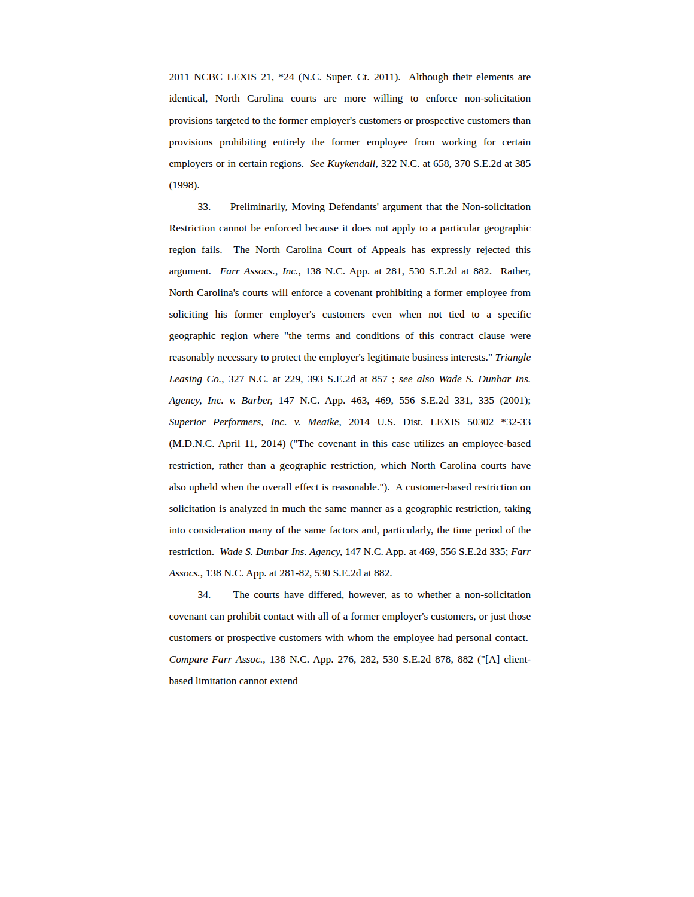2011 NCBC LEXIS 21, *24 (N.C. Super. Ct. 2011). Although their elements are identical, North Carolina courts are more willing to enforce non-solicitation provisions targeted to the former employer's customers or prospective customers than provisions prohibiting entirely the former employee from working for certain employers or in certain regions. See Kuykendall, 322 N.C. at 658, 370 S.E.2d at 385 (1998).
33. Preliminarily, Moving Defendants' argument that the Non-solicitation Restriction cannot be enforced because it does not apply to a particular geographic region fails. The North Carolina Court of Appeals has expressly rejected this argument. Farr Assocs., Inc., 138 N.C. App. at 281, 530 S.E.2d at 882. Rather, North Carolina's courts will enforce a covenant prohibiting a former employee from soliciting his former employer's customers even when not tied to a specific geographic region where "the terms and conditions of this contract clause were reasonably necessary to protect the employer's legitimate business interests." Triangle Leasing Co., 327 N.C. at 229, 393 S.E.2d at 857 ; see also Wade S. Dunbar Ins. Agency, Inc. v. Barber, 147 N.C. App. 463, 469, 556 S.E.2d 331, 335 (2001); Superior Performers, Inc. v. Meaike, 2014 U.S. Dist. LEXIS 50302 *32-33 (M.D.N.C. April 11, 2014) ("The covenant in this case utilizes an employee-based restriction, rather than a geographic restriction, which North Carolina courts have also upheld when the overall effect is reasonable."). A customer-based restriction on solicitation is analyzed in much the same manner as a geographic restriction, taking into consideration many of the same factors and, particularly, the time period of the restriction. Wade S. Dunbar Ins. Agency, 147 N.C. App. at 469, 556 S.E.2d 335; Farr Assocs., 138 N.C. App. at 281-82, 530 S.E.2d at 882.
34. The courts have differed, however, as to whether a non-solicitation covenant can prohibit contact with all of a former employer's customers, or just those customers or prospective customers with whom the employee had personal contact. Compare Farr Assoc., 138 N.C. App. 276, 282, 530 S.E.2d 878, 882 ("[A] client-based limitation cannot extend